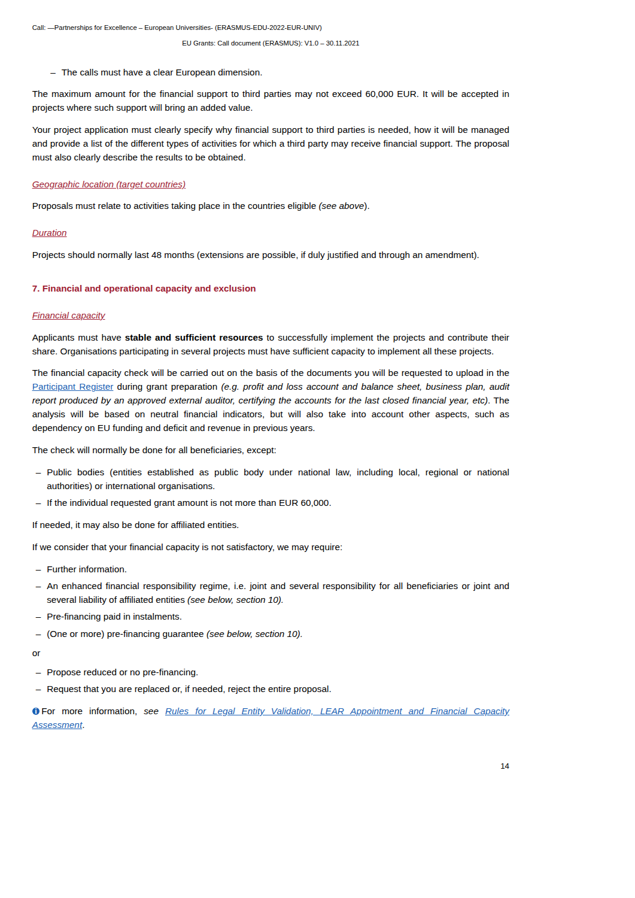Call: —Partnerships for Excellence – European Universities- (ERASMUS-EDU-2022-EUR-UNIV)
EU Grants: Call document (ERASMUS): V1.0 – 30.11.2021
The calls must have a clear European dimension.
The maximum amount for the financial support to third parties may not exceed 60,000 EUR. It will be accepted in projects where such support will bring an added value.
Your project application must clearly specify why financial support to third parties is needed, how it will be managed and provide a list of the different types of activities for which a third party may receive financial support. The proposal must also clearly describe the results to be obtained.
Geographic location (target countries)
Proposals must relate to activities taking place in the countries eligible (see above).
Duration
Projects should normally last 48 months (extensions are possible, if duly justified and through an amendment).
7. Financial and operational capacity and exclusion
Financial capacity
Applicants must have stable and sufficient resources to successfully implement the projects and contribute their share. Organisations participating in several projects must have sufficient capacity to implement all these projects.
The financial capacity check will be carried out on the basis of the documents you will be requested to upload in the Participant Register during grant preparation (e.g. profit and loss account and balance sheet, business plan, audit report produced by an approved external auditor, certifying the accounts for the last closed financial year, etc). The analysis will be based on neutral financial indicators, but will also take into account other aspects, such as dependency on EU funding and deficit and revenue in previous years.
The check will normally be done for all beneficiaries, except:
Public bodies (entities established as public body under national law, including local, regional or national authorities) or international organisations.
If the individual requested grant amount is not more than EUR 60,000.
If needed, it may also be done for affiliated entities.
If we consider that your financial capacity is not satisfactory, we may require:
Further information.
An enhanced financial responsibility regime, i.e. joint and several responsibility for all beneficiaries or joint and several liability of affiliated entities (see below, section 10).
Pre-financing paid in instalments.
(One or more) pre-financing guarantee (see below, section 10).
or
Propose reduced or no pre-financing.
Request that you are replaced or, if needed, reject the entire proposal.
i For more information, see Rules for Legal Entity Validation, LEAR Appointment and Financial Capacity Assessment.
14